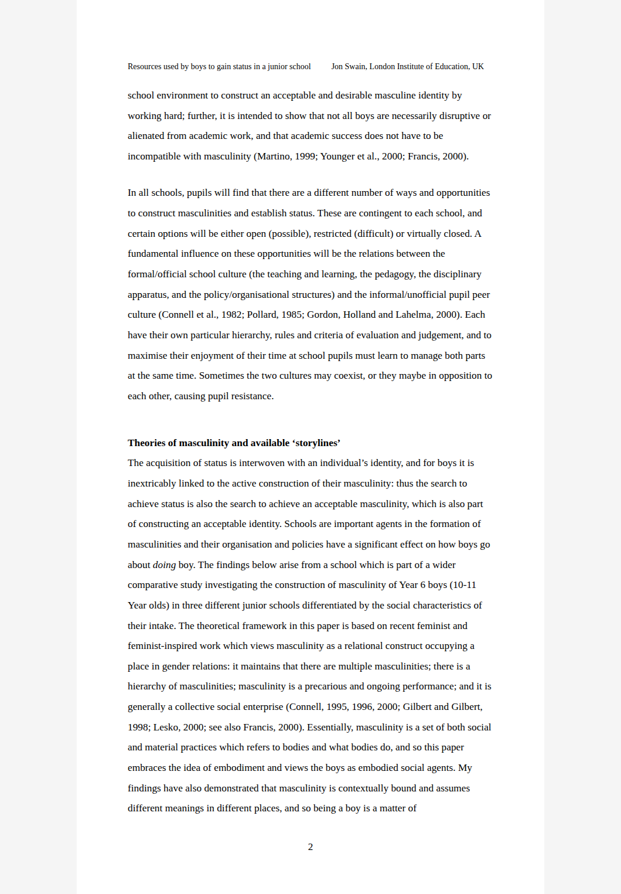Resources used by boys to gain status in a junior school Jon Swain, London Institute of Education, UK
school environment to construct an acceptable and desirable masculine identity by working hard; further, it is intended to show that not all boys are necessarily disruptive or alienated from academic work, and that academic success does not have to be incompatible with masculinity (Martino, 1999; Younger et al., 2000; Francis, 2000).
In all schools, pupils will find that there are a different number of ways and opportunities to construct masculinities and establish status. These are contingent to each school, and certain options will be either open (possible), restricted (difficult) or virtually closed. A fundamental influence on these opportunities will be the relations between the formal/official school culture (the teaching and learning, the pedagogy, the disciplinary apparatus, and the policy/organisational structures) and the informal/unofficial pupil peer culture (Connell et al., 1982; Pollard, 1985; Gordon, Holland and Lahelma, 2000). Each have their own particular hierarchy, rules and criteria of evaluation and judgement, and to maximise their enjoyment of their time at school pupils must learn to manage both parts at the same time. Sometimes the two cultures may coexist, or they maybe in opposition to each other, causing pupil resistance.
Theories of masculinity and available ‘storylines’
The acquisition of status is interwoven with an individual’s identity, and for boys it is inextricably linked to the active construction of their masculinity: thus the search to achieve status is also the search to achieve an acceptable masculinity, which is also part of constructing an acceptable identity. Schools are important agents in the formation of masculinities and their organisation and policies have a significant effect on how boys go about doing boy. The findings below arise from a school which is part of a wider comparative study investigating the construction of masculinity of Year 6 boys (10-11 Year olds) in three different junior schools differentiated by the social characteristics of their intake. The theoretical framework in this paper is based on recent feminist and feminist-inspired work which views masculinity as a relational construct occupying a place in gender relations: it maintains that there are multiple masculinities; there is a hierarchy of masculinities; masculinity is a precarious and ongoing performance; and it is generally a collective social enterprise (Connell, 1995, 1996, 2000; Gilbert and Gilbert, 1998; Lesko, 2000; see also Francis, 2000). Essentially, masculinity is a set of both social and material practices which refers to bodies and what bodies do, and so this paper embraces the idea of embodiment and views the boys as embodied social agents. My findings have also demonstrated that masculinity is contextually bound and assumes different meanings in different places, and so being a boy is a matter of
2